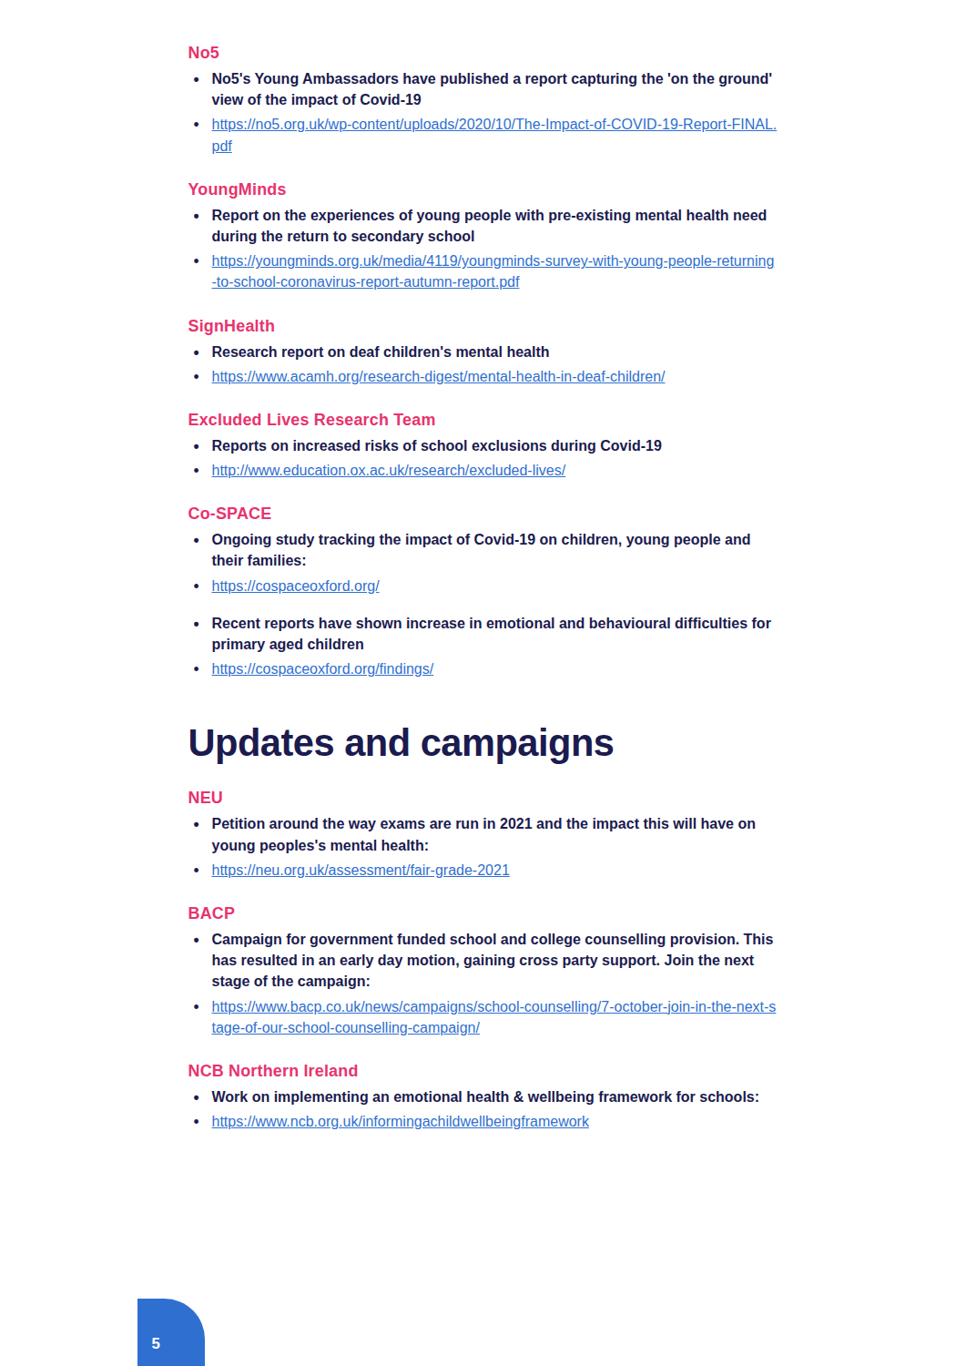No5
No5's Young Ambassadors have published a report capturing the 'on the ground' view of the impact of Covid-19
https://no5.org.uk/wp-content/uploads/2020/10/The-Impact-of-COVID-19-Report-FINAL.pdf
YoungMinds
Report on the experiences of young people with pre-existing mental health need during the return to secondary school
https://youngminds.org.uk/media/4119/youngminds-survey-with-young-people-returning-to-school-coronavirus-report-autumn-report.pdf
SignHealth
Research report on deaf children's mental health
https://www.acamh.org/research-digest/mental-health-in-deaf-children/
Excluded Lives Research Team
Reports on increased risks of school exclusions during Covid-19
http://www.education.ox.ac.uk/research/excluded-lives/
Co-SPACE
Ongoing study tracking the impact of Covid-19 on children, young people and their families:
https://cospaceoxford.org/
Recent reports have shown increase in emotional and behavioural difficulties for primary aged children
https://cospaceoxford.org/findings/
Updates and campaigns
NEU
Petition around the way exams are run in 2021 and the impact this will have on young peoples's mental health:
https://neu.org.uk/assessment/fair-grade-2021
BACP
Campaign for government funded school and college counselling provision. This has resulted in an early day motion, gaining cross party support. Join the next stage of the campaign:
https://www.bacp.co.uk/news/campaigns/school-counselling/7-october-join-in-the-next-stage-of-our-school-counselling-campaign/
NCB Northern Ireland
Work on implementing an emotional health & wellbeing framework for schools:
https://www.ncb.org.uk/informingachildwellbeingframework
5